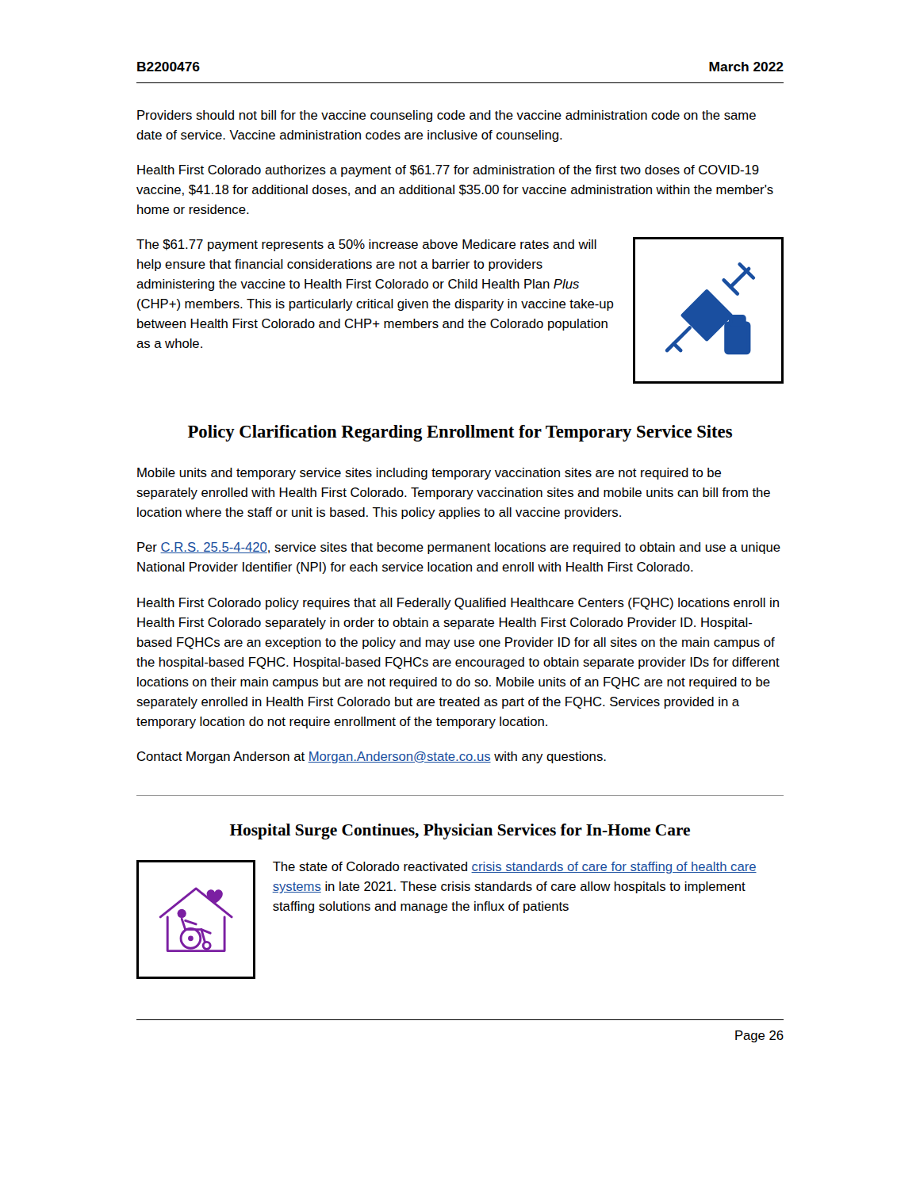B2200476 March 2022
Providers should not bill for the vaccine counseling code and the vaccine administration code on the same date of service. Vaccine administration codes are inclusive of counseling.
Health First Colorado authorizes a payment of $61.77 for administration of the first two doses of COVID-19 vaccine, $41.18 for additional doses, and an additional $35.00 for vaccine administration within the member's home or residence.
The $61.77 payment represents a 50% increase above Medicare rates and will help ensure that financial considerations are not a barrier to providers administering the vaccine to Health First Colorado or Child Health Plan Plus (CHP+) members. This is particularly critical given the disparity in vaccine take-up between Health First Colorado and CHP+ members and the Colorado population as a whole.
Policy Clarification Regarding Enrollment for Temporary Service Sites
Mobile units and temporary service sites including temporary vaccination sites are not required to be separately enrolled with Health First Colorado. Temporary vaccination sites and mobile units can bill from the location where the staff or unit is based. This policy applies to all vaccine providers.
Per C.R.S. 25.5-4-420, service sites that become permanent locations are required to obtain and use a unique National Provider Identifier (NPI) for each service location and enroll with Health First Colorado.
Health First Colorado policy requires that all Federally Qualified Healthcare Centers (FQHC) locations enroll in Health First Colorado separately in order to obtain a separate Health First Colorado Provider ID. Hospital-based FQHCs are an exception to the policy and may use one Provider ID for all sites on the main campus of the hospital-based FQHC. Hospital-based FQHCs are encouraged to obtain separate provider IDs for different locations on their main campus but are not required to do so. Mobile units of an FQHC are not required to be separately enrolled in Health First Colorado but are treated as part of the FQHC. Services provided in a temporary location do not require enrollment of the temporary location.
Contact Morgan Anderson at Morgan.Anderson@state.co.us with any questions.
Hospital Surge Continues, Physician Services for In-Home Care
The state of Colorado reactivated crisis standards of care for staffing of health care systems in late 2021. These crisis standards of care allow hospitals to implement staffing solutions and manage the influx of patients
Page 26